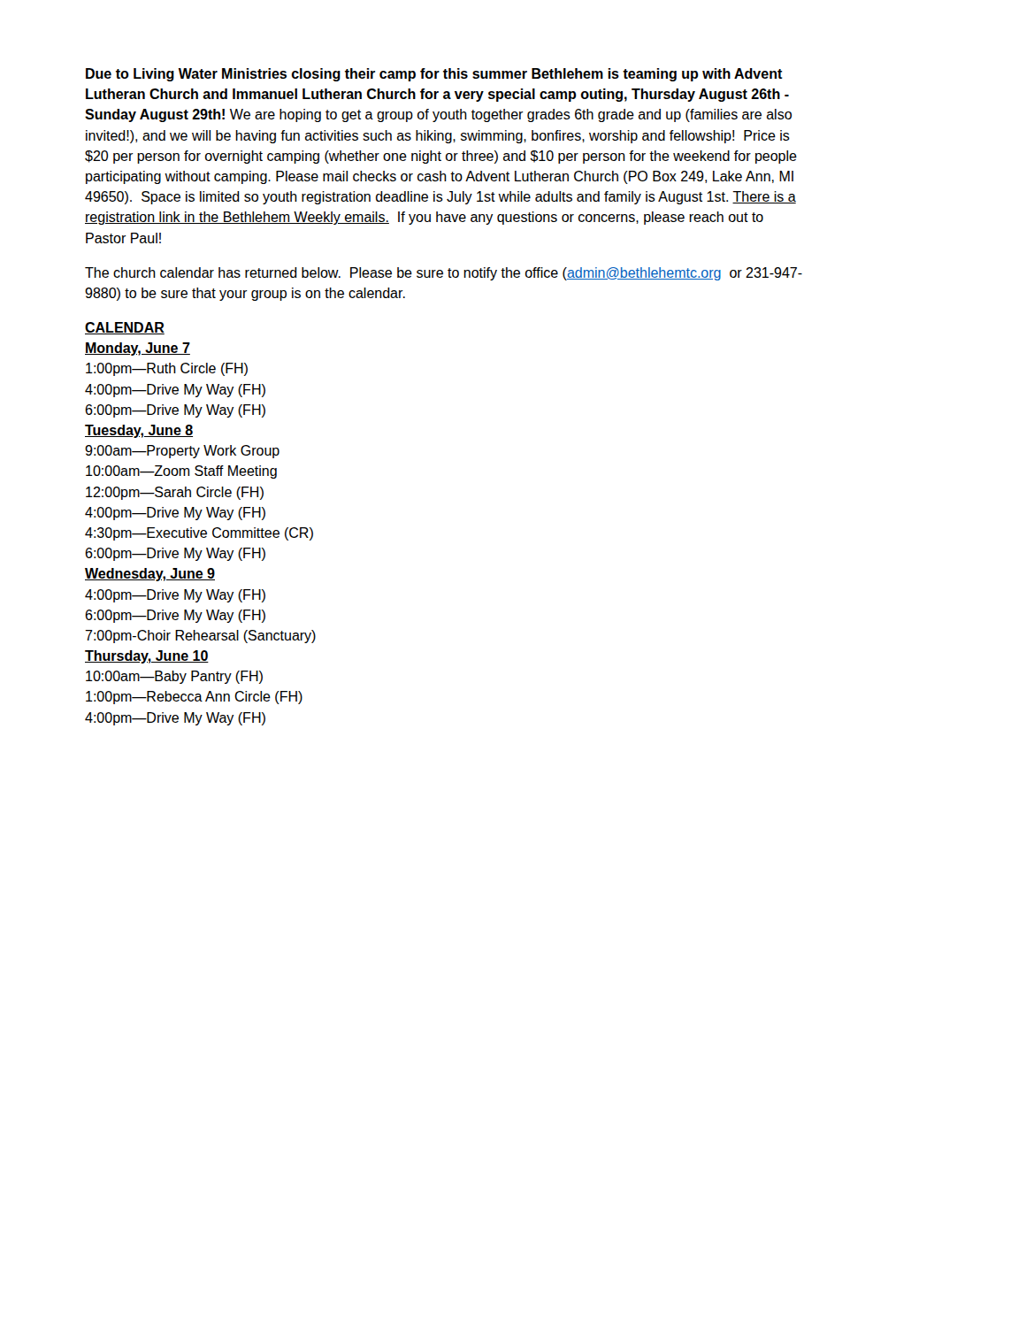Due to Living Water Ministries closing their camp for this summer Bethlehem is teaming up with Advent Lutheran Church and Immanuel Lutheran Church for a very special camp outing, Thursday August 26th - Sunday August 29th! We are hoping to get a group of youth together grades 6th grade and up (families are also invited!), and we will be having fun activities such as hiking, swimming, bonfires, worship and fellowship! Price is $20 per person for overnight camping (whether one night or three) and $10 per person for the weekend for people participating without camping. Please mail checks or cash to Advent Lutheran Church (PO Box 249, Lake Ann, MI 49650). Space is limited so youth registration deadline is July 1st while adults and family is August 1st. There is a registration link in the Bethlehem Weekly emails. If you have any questions or concerns, please reach out to Pastor Paul!
The church calendar has returned below. Please be sure to notify the office (admin@bethlehemtc.org or 231-947-9880) to be sure that your group is on the calendar.
CALENDAR
Monday, June 7
1:00pm—Ruth Circle (FH)
4:00pm—Drive My Way (FH)
6:00pm—Drive My Way (FH)
Tuesday, June 8
9:00am—Property Work Group
10:00am—Zoom Staff Meeting
12:00pm—Sarah Circle (FH)
4:00pm—Drive My Way (FH)
4:30pm—Executive Committee (CR)
6:00pm—Drive My Way (FH)
Wednesday, June 9
4:00pm—Drive My Way (FH)
6:00pm—Drive My Way (FH)
7:00pm-Choir Rehearsal (Sanctuary)
Thursday, June 10
10:00am—Baby Pantry (FH)
1:00pm—Rebecca Ann Circle (FH)
4:00pm—Drive My Way (FH)